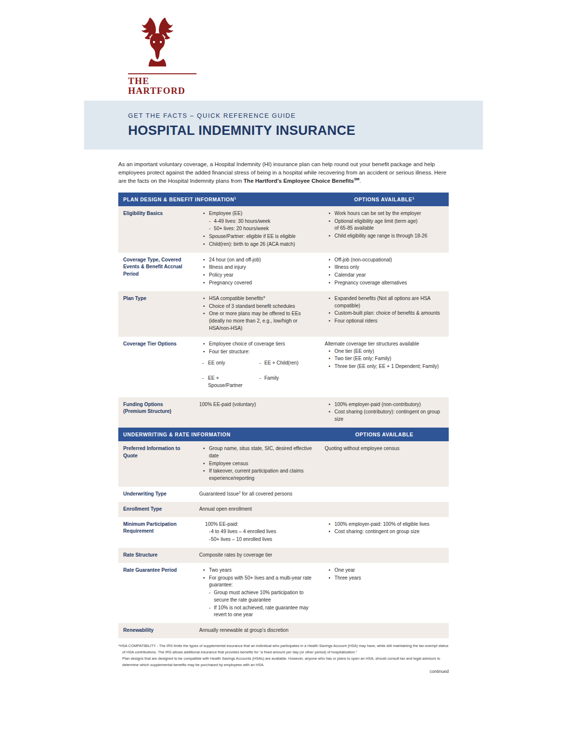THE
HARTFORD
Get the Facts – Quick Reference Guide
Hospital Indemnity Insurance
As an important voluntary coverage, a Hospital Indemnity (HI) insurance plan can help round out your benefit package and help employees protect against the added financial stress of being in a hospital while recovering from an accident or serious illness. Here are the facts on the Hospital Indemnity plans from The Hartford’s Employee Choice BenefitsSM.
| Plan Design & Benefit Information 1 | Options Available 1 |
| --- | --- |
| Eligibility Basics | Employee (EE) 4-49 lives: 30 hours/week 50+ lives: 20 hours/week Spouse/Partner: eligible if EE is eligible Child(ren): birth to age 26 (ACA match) | Work hours can be set by the employer Optional eligibility age limit (term age) of 65-85 available Child eligibility age range is through 18-26 |
| Coverage Type, Covered Events & Benefit Accrual Period | 24 hour (on and off-job) Illness and injury Policy year Pregnancy covered | Off-job (non-occupational) Illness only Calendar year Pregnancy coverage alternatives |
| Plan Type | HSA compatible benefits* Choice of 3 standard benefit schedules One or more plans may be offered to EEs (ideally no more than 2, e.g., low/high or HSA/non-HSA) | Expanded benefits (Not all options are HSA compatible) Custom-built plan: choice of benefits & amounts Four optional riders |
| Coverage Tier Options | Employee choice of coverage tiers Four tier structure: / EE only / EE + Child(ren) / / EE + Spouse/Partner / Family / | Alternate coverage tier structures available One tier (EE only) Two tier (EE only; Family) Three tier (EE only; EE + 1 Dependent; Family) |
| Funding Options (Premium Structure) | 100% EE-paid (voluntary) | 100% employer-paid (non-contributory) Cost sharing (contributory): contingent on group size |
| Underwriting & Rate Information | Options Available |
| Preferred Information to Quote | Group name, situs state, SIC, desired effective date Employee census If takeover, current participation and claims experience/reporting | Quoting without employee census |
| Underwriting Type | Guaranteed Issue 2 for all covered persons | |
| Enrollment Type | Annual open enrollment | |
| Minimum Participation Requirement | 100% EE-paid: 4 to 49 lives – 4 enrolled lives 50+ lives – 10 enrolled lives | 100% employer-paid: 100% of eligible lives Cost sharing: contingent on group size |
| Rate Structure | Composite rates by coverage tier | |
| Rate Guarantee Period | Two years For groups with 50+ lives and a multi-year rate guarantee: Group must achieve 10% participation to secure the rate guarantee If 10% is not achieved, rate guarantee may revert to one year | One year Three years |
| Renewability | Annually renewable at group’s discretion | |
*HSA COMPATIBILITY - The IRS limits the types of supplemental insurance that an individual who participates in a Health Savings Account (HSA) may have, while still maintaining the tax-exempt status
of HSA contributions. The IRS allows additional insurance that provides benefits for “a fixed amount per day (or other period) of hospitalization.”
Plan designs that are designed to be compatible with Health Savings Accounts (HSAs) are available. However, anyone who has or plans to open an HSA, should consult tax and legal advisors to
determine which supplemental benefits may be purchased by employees with an HSA.
continued